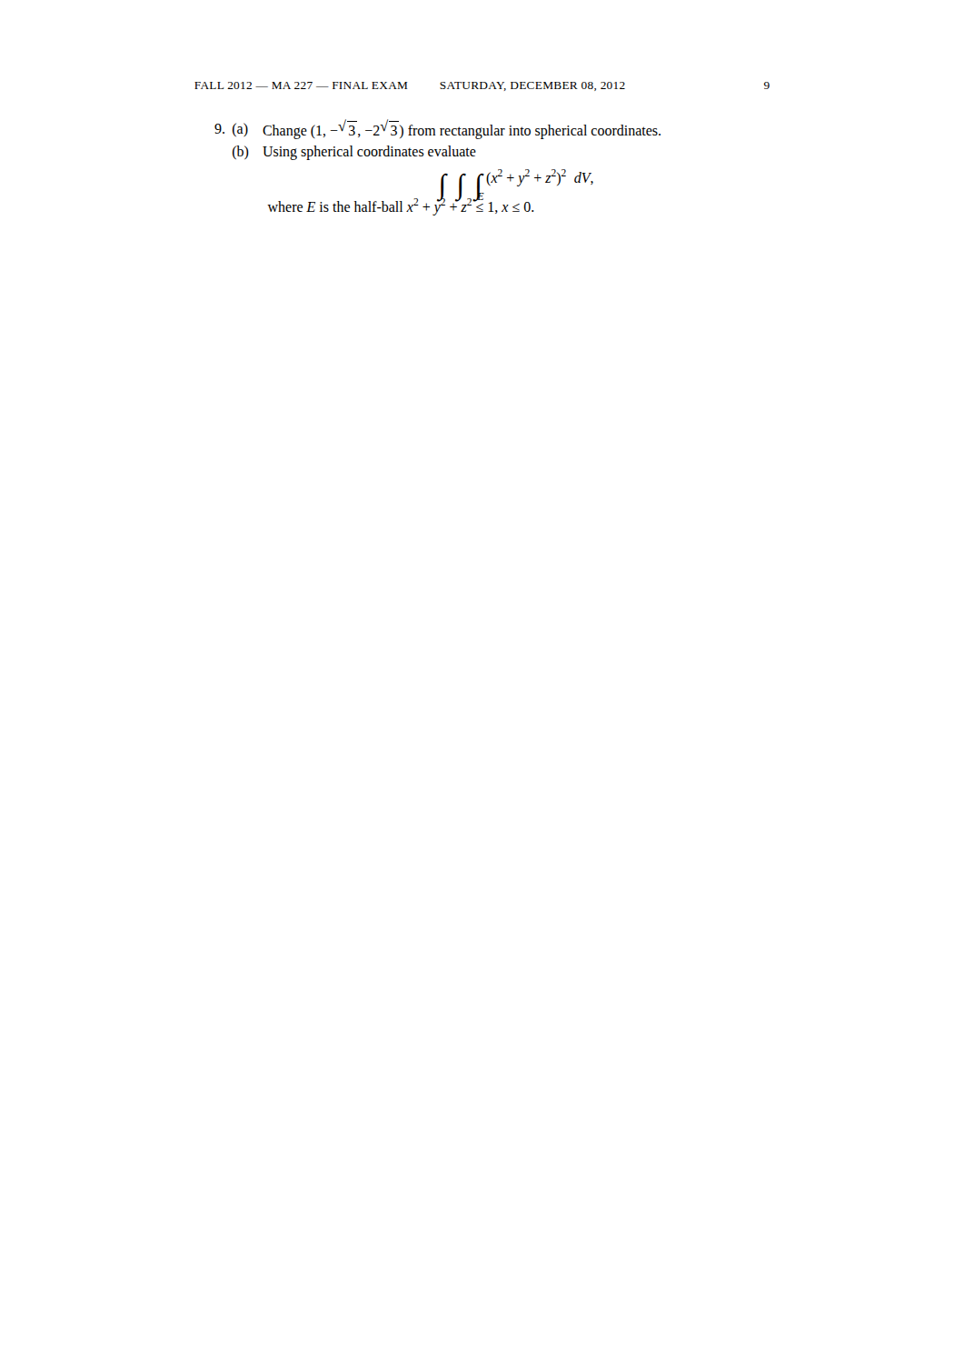FALL 2012 — MA 227 — FINAL EXAM SATURDAY, DECEMBER 08, 2012 9
9.
(a) Change (1, −3, −23) from rectangular into spherical coordinates.
(b) Using spherical coordinates evaluate
∫∫∫E (x2 + y2 + z2)2 dV,
where E is the half-ball x2 + y2 + z2 ≤ 1, x ≤ 0.